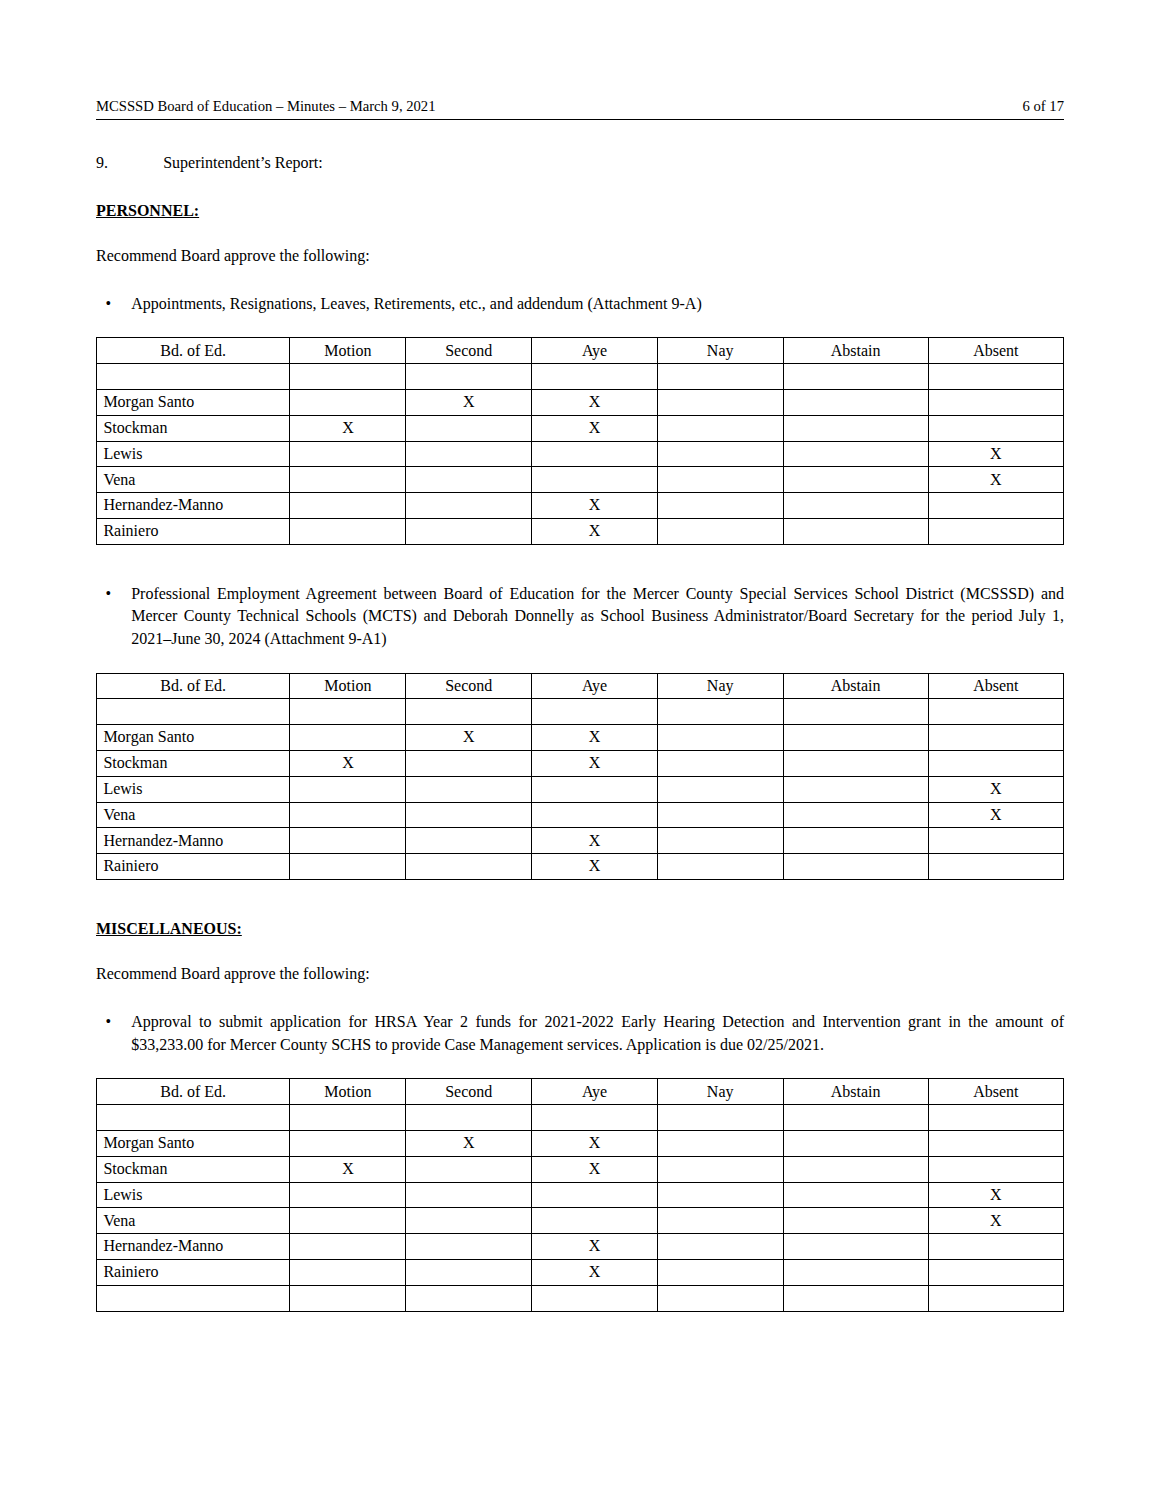MCSSSD Board of Education – Minutes – March 9, 2021
6 of 17
9. Superintendent’s Report:
PERSONNEL:
Recommend Board approve the following:
Appointments, Resignations, Leaves, Retirements, etc., and addendum (Attachment 9-A)
| Bd. of Ed. | Motion | Second | Aye | Nay | Abstain | Absent |
| --- | --- | --- | --- | --- | --- | --- |
| Morgan Santo | | X | X | | | |
| Stockman | X | | X | | | |
| Lewis | | | | | | X |
| Vena | | | | | | X |
| Hernandez-Manno | | | X | | | |
| Rainiero | | | X | | | |
Professional Employment Agreement between Board of Education for the Mercer County Special Services School District (MCSSSD) and Mercer County Technical Schools (MCTS) and Deborah Donnelly as School Business Administrator/Board Secretary for the period July 1, 2021–June 30, 2024 (Attachment 9-A1)
| Bd. of Ed. | Motion | Second | Aye | Nay | Abstain | Absent |
| --- | --- | --- | --- | --- | --- | --- |
| Morgan Santo | | X | X | | | |
| Stockman | X | | X | | | |
| Lewis | | | | | | X |
| Vena | | | | | | X |
| Hernandez-Manno | | | X | | | |
| Rainiero | | | X | | | |
MISCELLANEOUS:
Recommend Board approve the following:
Approval to submit application for HRSA Year 2 funds for 2021-2022 Early Hearing Detection and Intervention grant in the amount of $33,233.00 for Mercer County SCHS to provide Case Management services. Application is due 02/25/2021.
| Bd. of Ed. | Motion | Second | Aye | Nay | Abstain | Absent |
| --- | --- | --- | --- | --- | --- | --- |
| Morgan Santo | | X | X | | | |
| Stockman | X | | X | | | |
| Lewis | | | | | | X |
| Vena | | | | | | X |
| Hernandez-Manno | | | X | | | |
| Rainiero | | | X | | | |